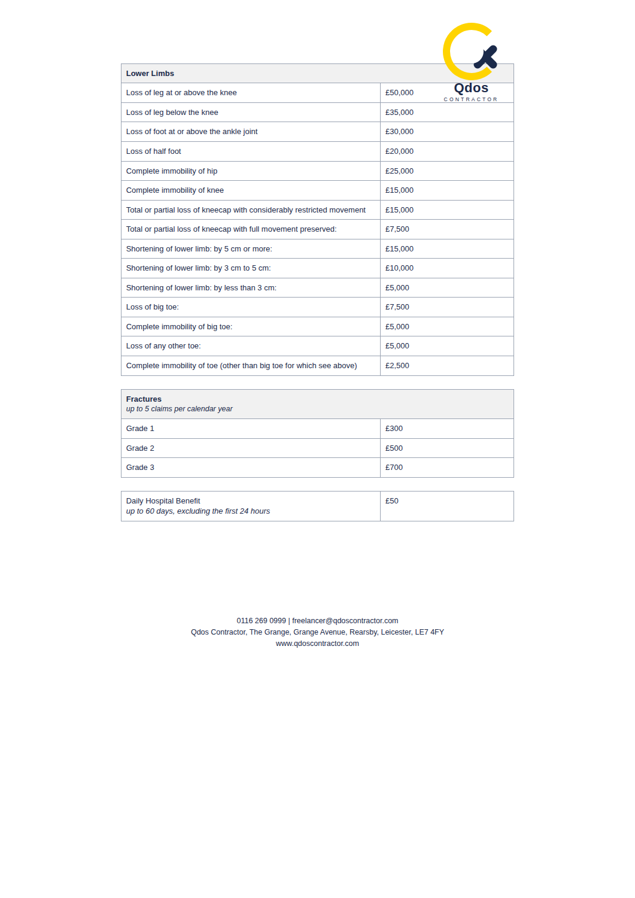Qdos
CONTRACTOR
| Lower Limbs |
| --- |
| Loss of leg at or above the knee | £50,000 |
| Loss of leg below the knee | £35,000 |
| Loss of foot at or above the ankle joint | £30,000 |
| Loss of half foot | £20,000 |
| Complete immobility of hip | £25,000 |
| Complete immobility of knee | £15,000 |
| Total or partial loss of kneecap with considerably restricted movement | £15,000 |
| Total or partial loss of kneecap with full movement preserved: | £7,500 |
| Shortening of lower limb: by 5 cm or more: | £15,000 |
| Shortening of lower limb: by 3 cm to 5 cm: | £10,000 |
| Shortening of lower limb: by less than 3 cm: | £5,000 |
| Loss of big toe: | £7,500 |
| Complete immobility of big toe: | £5,000 |
| Loss of any other toe: | £5,000 |
| Complete immobility of toe (other than big toe for which see above) | £2,500 |
| Fractures up to 5 claims per calendar year |
| --- |
| Grade 1 | £300 |
| Grade 2 | £500 |
| Grade 3 | £700 |
| Daily Hospital Benefit up to 60 days, excluding the first 24 hours | £50 |
0116 269 0999 | freelancer@qdoscontractor.com
Qdos Contractor, The Grange, Grange Avenue, Rearsby, Leicester, LE7 4FY
www.qdoscontractor.com